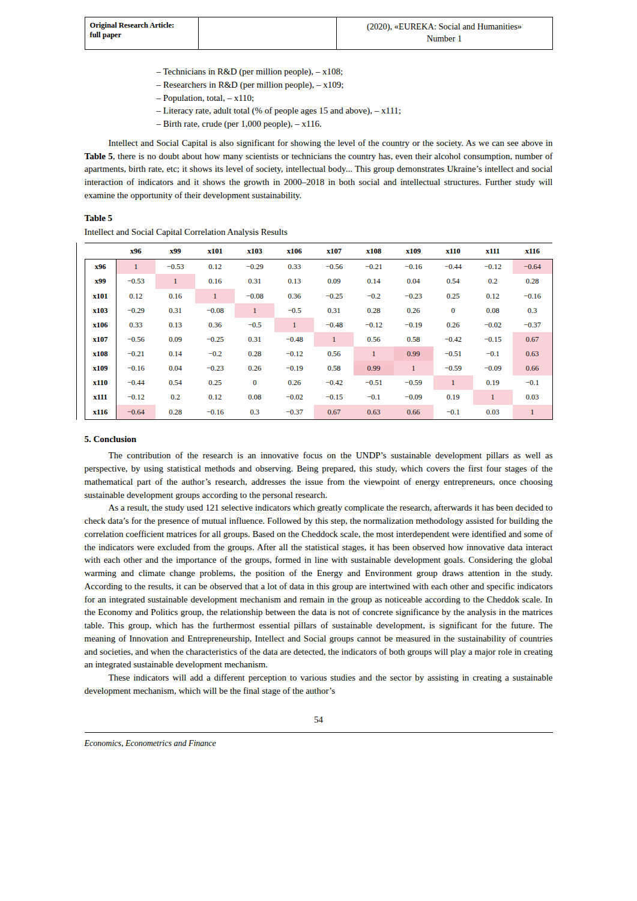Original Research Article:
full paper
(2020), «EUREKA: Social and Humanities»
Number 1
– Technicians in R&D (per million people), – x108;
– Researchers in R&D (per million people), – x109;
– Population, total, – x110;
– Literacy rate, adult total (% of people ages 15 and above), – x111;
– Birth rate, crude (per 1,000 people), – x116.
Intellect and Social Capital is also significant for showing the level of the country or the society. As we can see above in Table 5, there is no doubt about how many scientists or technicians the country has, even their alcohol consumption, number of apartments, birth rate, etc; it shows its level of society, intellectual body... This group demonstrates Ukraine’s intellect and social interaction of indicators and it shows the growth in 2000–2018 in both social and intellectual structures. Further study will examine the opportunity of their development sustainability.
Table 5
Intellect and Social Capital Correlation Analysis Results
| | x96 | x99 | x101 | x103 | x106 | x107 | x108 | x109 | x110 | x111 | x116 |
| --- | --- | --- | --- | --- | --- | --- | --- | --- | --- | --- | --- |
| x96 | 1 | −0.53 | 0.12 | −0.29 | 0.33 | −0.56 | −0.21 | −0.16 | −0.44 | −0.12 | −0.64 |
| x99 | −0.53 | 1 | 0.16 | 0.31 | 0.13 | 0.09 | 0.14 | 0.04 | 0.54 | 0.2 | 0.28 |
| x101 | 0.12 | 0.16 | 1 | −0.08 | 0.36 | −0.25 | −0.2 | −0.23 | 0.25 | 0.12 | −0.16 |
| x103 | −0.29 | 0.31 | −0.08 | 1 | −0.5 | 0.31 | 0.28 | 0.26 | 0 | 0.08 | 0.3 |
| x106 | 0.33 | 0.13 | 0.36 | −0.5 | 1 | −0.48 | −0.12 | −0.19 | 0.26 | −0.02 | −0.37 |
| x107 | −0.56 | 0.09 | −0.25 | 0.31 | −0.48 | 1 | 0.56 | 0.58 | −0.42 | −0.15 | 0.67 |
| x108 | −0.21 | 0.14 | −0.2 | 0.28 | −0.12 | 0.56 | 1 | 0.99 | −0.51 | −0.1 | 0.63 |
| x109 | −0.16 | 0.04 | −0.23 | 0.26 | −0.19 | 0.58 | 0.99 | 1 | −0.59 | −0.09 | 0.66 |
| x110 | −0.44 | 0.54 | 0.25 | 0 | 0.26 | −0.42 | −0.51 | −0.59 | 1 | 0.19 | −0.1 |
| x111 | −0.12 | 0.2 | 0.12 | 0.08 | −0.02 | −0.15 | −0.1 | −0.09 | 0.19 | 1 | 0.03 |
| x116 | −0.64 | 0.28 | −0.16 | 0.3 | −0.37 | 0.67 | 0.63 | 0.66 | −0.1 | 0.03 | 1 |
5. Conclusion
The contribution of the research is an innovative focus on the UNDP’s sustainable development pillars as well as perspective, by using statistical methods and observing. Being prepared, this study, which covers the first four stages of the mathematical part of the author’s research, addresses the issue from the viewpoint of energy entrepreneurs, once choosing sustainable development groups according to the personal research.
As a result, the study used 121 selective indicators which greatly complicate the research, afterwards it has been decided to check data’s for the presence of mutual influence. Followed by this step, the normalization methodology assisted for building the correlation coefficient matrices for all groups. Based on the Cheddock scale, the most interdependent were identified and some of the indicators were excluded from the groups. After all the statistical stages, it has been observed how innovative data interact with each other and the importance of the groups, formed in line with sustainable development goals. Considering the global warming and climate change problems, the position of the Energy and Environment group draws attention in the study. According to the results, it can be observed that a lot of data in this group are intertwined with each other and specific indicators for an integrated sustainable development mechanism and remain in the group as noticeable according to the Cheddok scale. In the Economy and Politics group, the relationship between the data is not of concrete significance by the analysis in the matrices table. This group, which has the furthermost essential pillars of sustainable development, is significant for the future. The meaning of Innovation and Entrepreneurship, Intellect and Social groups cannot be measured in the sustainability of countries and societies, and when the characteristics of the data are detected, the indicators of both groups will play a major role in creating an integrated sustainable development mechanism.
These indicators will add a different perception to various studies and the sector by assisting in creating a sustainable development mechanism, which will be the final stage of the author’s
54
Economics, Econometrics and Finance